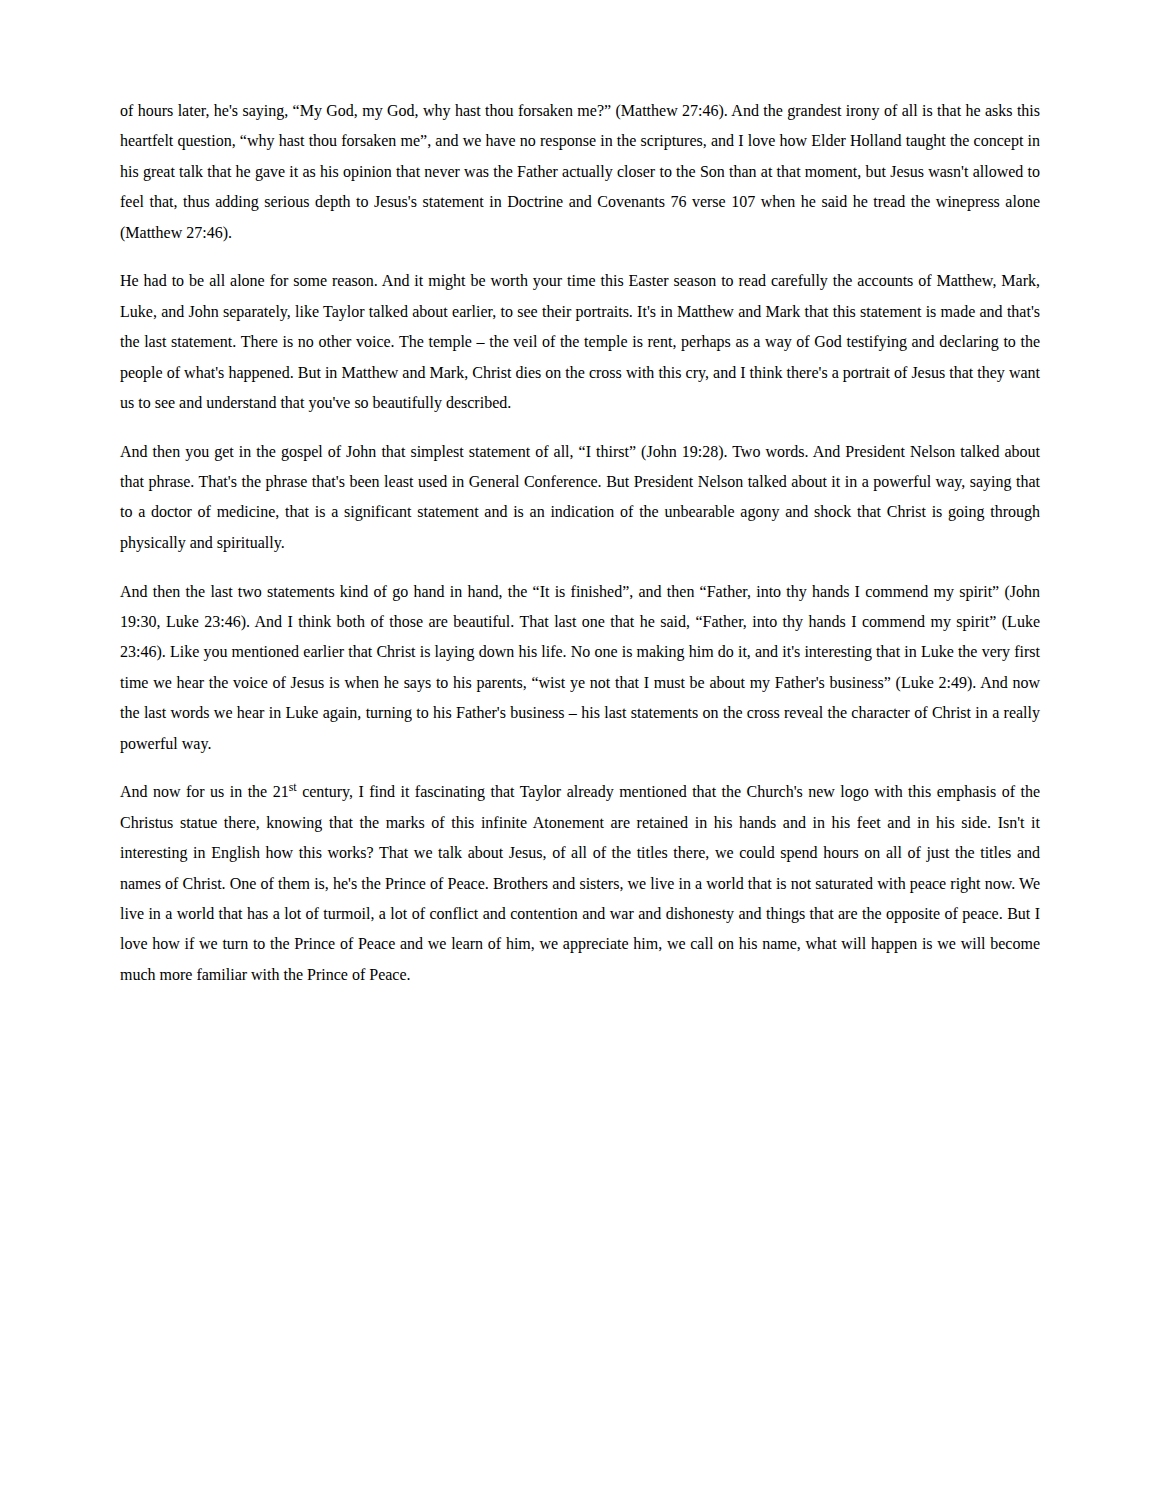of hours later, he's saying, “My God, my God, why hast thou forsaken me?” (Matthew 27:46). And the grandest irony of all is that he asks this heartfelt question, “why hast thou forsaken me”, and we have no response in the scriptures, and I love how Elder Holland taught the concept in his great talk that he gave it as his opinion that never was the Father actually closer to the Son than at that moment, but Jesus wasn't allowed to feel that, thus adding serious depth to Jesus's statement in Doctrine and Covenants 76 verse 107 when he said he tread the winepress alone (Matthew 27:46).
He had to be all alone for some reason. And it might be worth your time this Easter season to read carefully the accounts of Matthew, Mark, Luke, and John separately, like Taylor talked about earlier, to see their portraits. It's in Matthew and Mark that this statement is made and that's the last statement. There is no other voice. The temple – the veil of the temple is rent, perhaps as a way of God testifying and declaring to the people of what's happened. But in Matthew and Mark, Christ dies on the cross with this cry, and I think there's a portrait of Jesus that they want us to see and understand that you've so beautifully described.
And then you get in the gospel of John that simplest statement of all, “I thirst” (John 19:28). Two words. And President Nelson talked about that phrase. That's the phrase that's been least used in General Conference. But President Nelson talked about it in a powerful way, saying that to a doctor of medicine, that is a significant statement and is an indication of the unbearable agony and shock that Christ is going through physically and spiritually.
And then the last two statements kind of go hand in hand, the “It is finished”, and then “Father, into thy hands I commend my spirit” (John 19:30, Luke 23:46). And I think both of those are beautiful. That last one that he said, “Father, into thy hands I commend my spirit” (Luke 23:46). Like you mentioned earlier that Christ is laying down his life. No one is making him do it, and it's interesting that in Luke the very first time we hear the voice of Jesus is when he says to his parents, “wist ye not that I must be about my Father's business” (Luke 2:49). And now the last words we hear in Luke again, turning to his Father's business – his last statements on the cross reveal the character of Christ in a really powerful way.
And now for us in the 21st century, I find it fascinating that Taylor already mentioned that the Church's new logo with this emphasis of the Christus statue there, knowing that the marks of this infinite Atonement are retained in his hands and in his feet and in his side. Isn't it interesting in English how this works? That we talk about Jesus, of all of the titles there, we could spend hours on all of just the titles and names of Christ. One of them is, he's the Prince of Peace. Brothers and sisters, we live in a world that is not saturated with peace right now. We live in a world that has a lot of turmoil, a lot of conflict and contention and war and dishonesty and things that are the opposite of peace. But I love how if we turn to the Prince of Peace and we learn of him, we appreciate him, we call on his name, what will happen is we will become much more familiar with the Prince of Peace.